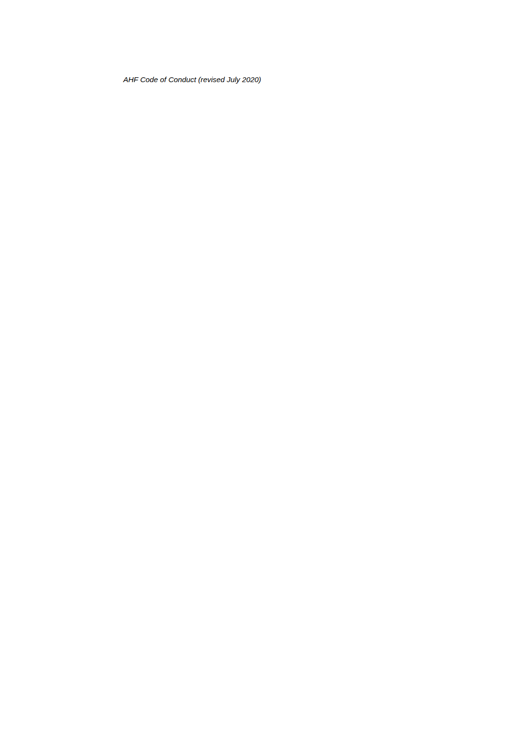AHF Code of Conduct (revised July 2020)